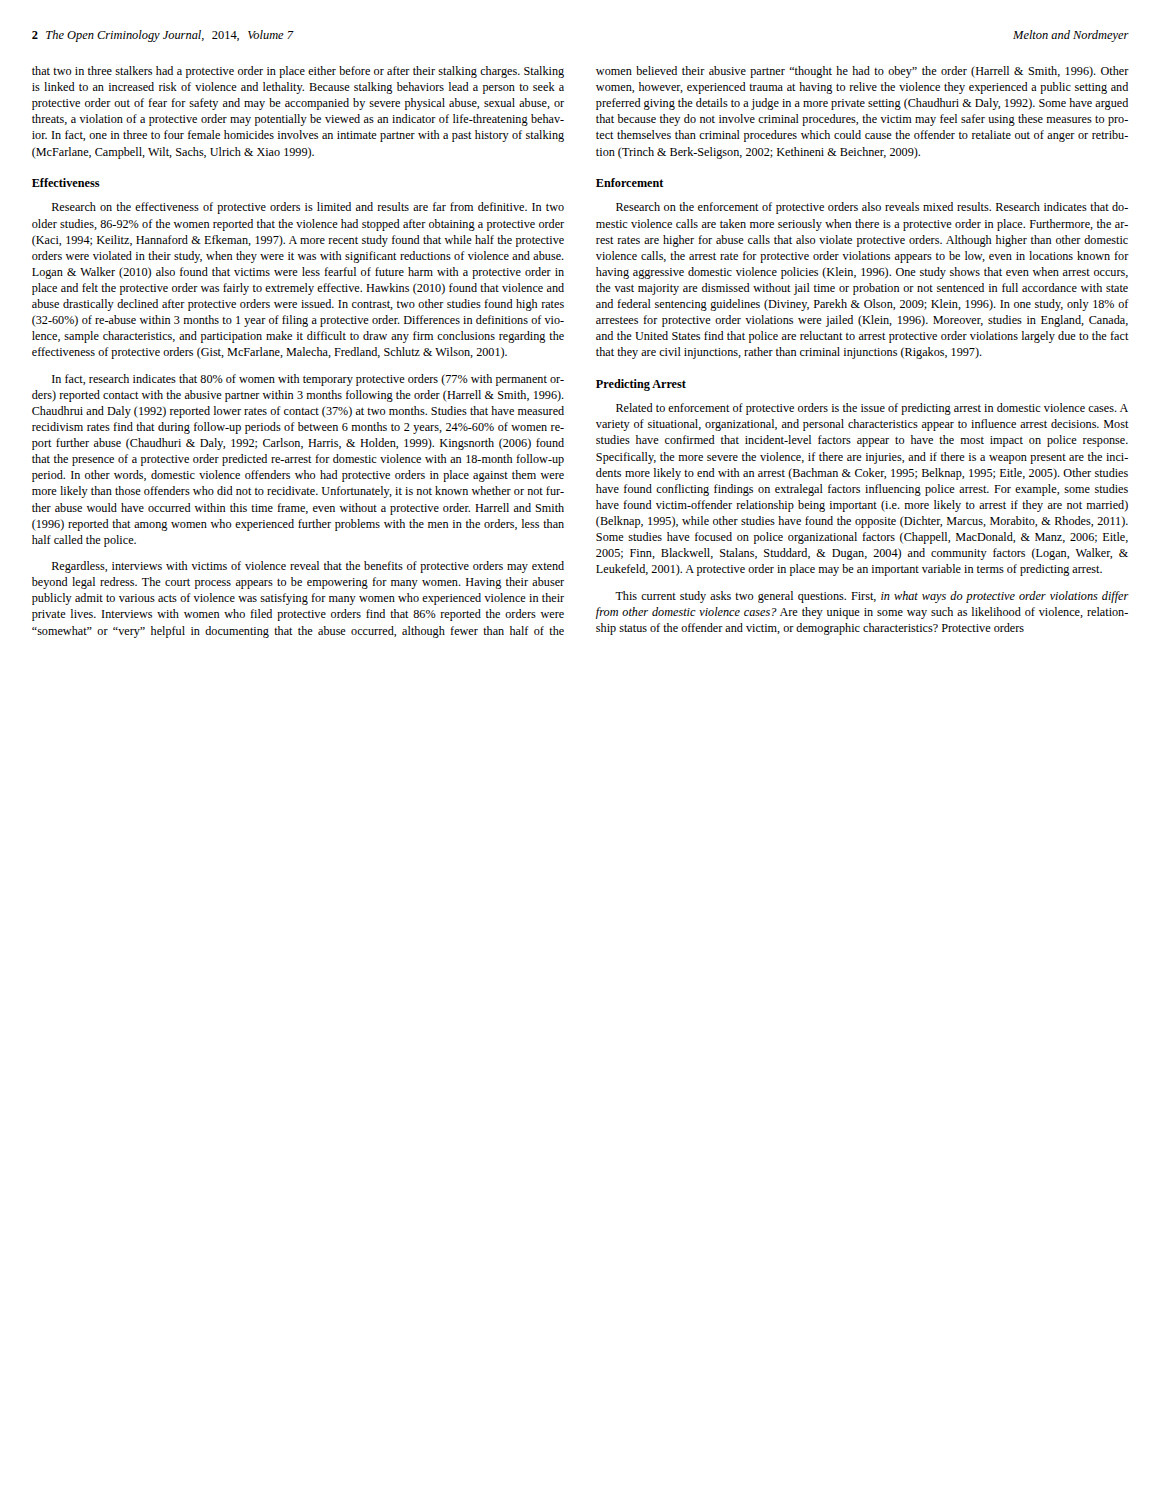2 The Open Criminology Journal, 2014, Volume 7 Melton and Nordmeyer
that two in three stalkers had a protective order in place either before or after their stalking charges. Stalking is linked to an increased risk of violence and lethality. Because stalking behaviors lead a person to seek a protective order out of fear for safety and may be accompanied by severe physical abuse, sexual abuse, or threats, a violation of a protective order may potentially be viewed as an indicator of life-threatening behavior. In fact, one in three to four female homicides involves an intimate partner with a past history of stalking (McFarlane, Campbell, Wilt, Sachs, Ulrich & Xiao 1999).
Effectiveness
Research on the effectiveness of protective orders is limited and results are far from definitive. In two older studies, 86-92% of the women reported that the violence had stopped after obtaining a protective order (Kaci, 1994; Keilitz, Hannaford & Efkeman, 1997). A more recent study found that while half the protective orders were violated in their study, when they were it was with significant reductions of violence and abuse. Logan & Walker (2010) also found that victims were less fearful of future harm with a protective order in place and felt the protective order was fairly to extremely effective. Hawkins (2010) found that violence and abuse drastically declined after protective orders were issued. In contrast, two other studies found high rates (32-60%) of re-abuse within 3 months to 1 year of filing a protective order. Differences in definitions of violence, sample characteristics, and participation make it difficult to draw any firm conclusions regarding the effectiveness of protective orders (Gist, McFarlane, Malecha, Fredland, Schlutz & Wilson, 2001).
In fact, research indicates that 80% of women with temporary protective orders (77% with permanent orders) reported contact with the abusive partner within 3 months following the order (Harrell & Smith, 1996). Chaudhrui and Daly (1992) reported lower rates of contact (37%) at two months. Studies that have measured recidivism rates find that during follow-up periods of between 6 months to 2 years, 24%-60% of women report further abuse (Chaudhuri & Daly, 1992; Carlson, Harris, & Holden, 1999). Kingsnorth (2006) found that the presence of a protective order predicted re-arrest for domestic violence with an 18-month follow-up period. In other words, domestic violence offenders who had protective orders in place against them were more likely than those offenders who did not to recidivate. Unfortunately, it is not known whether or not further abuse would have occurred within this time frame, even without a protective order. Harrell and Smith (1996) reported that among women who experienced further problems with the men in the orders, less than half called the police.
Regardless, interviews with victims of violence reveal that the benefits of protective orders may extend beyond legal redress. The court process appears to be empowering for many women. Having their abuser publicly admit to various acts of violence was satisfying for many women who experienced violence in their private lives. Interviews with women who filed protective orders find that 86% reported the orders were “somewhat” or “very” helpful in documenting that the abuse occurred, although fewer than half of the women believed their abusive partner “thought he had to obey” the order (Harrell & Smith, 1996). Other women, however, experienced trauma at having to relive the violence they experienced a public setting and preferred giving the details to a judge in a more private setting (Chaudhuri & Daly, 1992). Some have argued that because they do not involve criminal procedures, the victim may feel safer using these measures to protect themselves than criminal procedures which could cause the offender to retaliate out of anger or retribution (Trinch & Berk-Seligson, 2002; Kethineni & Beichner, 2009).
Enforcement
Research on the enforcement of protective orders also reveals mixed results. Research indicates that domestic violence calls are taken more seriously when there is a protective order in place. Furthermore, the arrest rates are higher for abuse calls that also violate protective orders. Although higher than other domestic violence calls, the arrest rate for protective order violations appears to be low, even in locations known for having aggressive domestic violence policies (Klein, 1996). One study shows that even when arrest occurs, the vast majority are dismissed without jail time or probation or not sentenced in full accordance with state and federal sentencing guidelines (Diviney, Parekh & Olson, 2009; Klein, 1996). In one study, only 18% of arrestees for protective order violations were jailed (Klein, 1996). Moreover, studies in England, Canada, and the United States find that police are reluctant to arrest protective order violations largely due to the fact that they are civil injunctions, rather than criminal injunctions (Rigakos, 1997).
Predicting Arrest
Related to enforcement of protective orders is the issue of predicting arrest in domestic violence cases. A variety of situational, organizational, and personal characteristics appear to influence arrest decisions. Most studies have confirmed that incident-level factors appear to have the most impact on police response. Specifically, the more severe the violence, if there are injuries, and if there is a weapon present are the incidents more likely to end with an arrest (Bachman & Coker, 1995; Belknap, 1995; Eitle, 2005). Other studies have found conflicting findings on extralegal factors influencing police arrest. For example, some studies have found victim-offender relationship being important (i.e. more likely to arrest if they are not married) (Belknap, 1995), while other studies have found the opposite (Dichter, Marcus, Morabito, & Rhodes, 2011). Some studies have focused on police organizational factors (Chappell, MacDonald, & Manz, 2006; Eitle, 2005; Finn, Blackwell, Stalans, Studdard, & Dugan, 2004) and community factors (Logan, Walker, & Leukefeld, 2001). A protective order in place may be an important variable in terms of predicting arrest.
This current study asks two general questions. First, in what ways do protective order violations differ from other domestic violence cases? Are they unique in some way such as likelihood of violence, relationship status of the offender and victim, or demographic characteristics? Protective orders